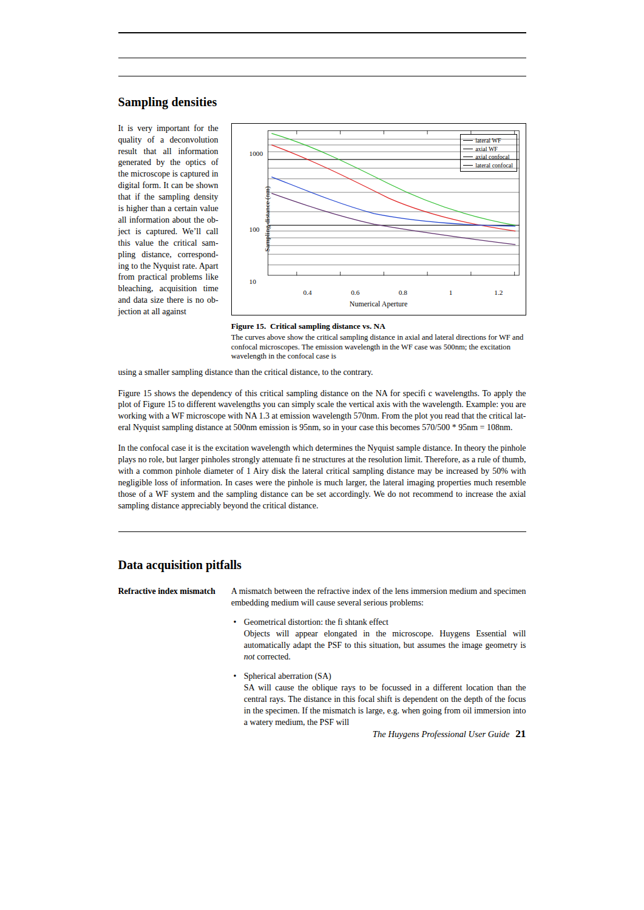Sampling densities
It is very important for the quality of a deconvolution result that all information generated by the optics of the microscope is captured in digital form. It can be shown that if the sampling density is higher than a certain value all information about the object is captured. We’ll call this value the critical sampling distance, corresponding to the Nyquist rate. Apart from practical problems like bleaching, acquisition time and data size there is no objection at all against
Sampling distance (nm)
1000
100
10
lateral WF
axial WF
axial confocal
lateral confocal
0.4
0.6
0.8
1
1.2
1.4
Numerical Aperture
Figure 15. Critical sampling distance vs. NA The curves above show the critical sampling distance in axial and lateral directions for WF and confocal microscopes. The emission wavelength in the WF case was 500nm; the excitation wavelength in the confocal case is
using a smaller sampling distance than the critical distance, to the contrary.
Figure 15 shows the dependency of this critical sampling distance on the NA for specifi c wavelengths. To apply the plot of Figure 15 to different wavelengths you can simply scale the vertical axis with the wavelength. Example: you are working with a WF microscope with NA 1.3 at emission wavelength 570nm. From the plot you read that the critical lateral Nyquist sampling distance at 500nm emission is 95nm, so in your case this becomes 570/500 * 95nm = 108nm.
In the confocal case it is the excitation wavelength which determines the Nyquist sample distance. In theory the pinhole plays no role, but larger pinholes strongly attenuate fi ne structures at the resolution limit. Therefore, as a rule of thumb, with a common pinhole diameter of 1 Airy disk the lateral critical sampling distance may be increased by 50% with negligible loss of information. In cases were the pinhole is much larger, the lateral imaging properties much resemble those of a WF system and the sampling distance can be set accordingly. We do not recommend to increase the axial sampling distance appreciably beyond the critical distance.
Data acquisition pitfalls
Refractive index mismatch
A mismatch between the refractive index of the lens immersion medium and specimen embedding medium will cause several serious problems:
Geometrical distortion: the fi shtank effect
Objects will appear elongated in the microscope. Huygens Essential will automatically adapt the PSF to this situation, but assumes the image geometry is not corrected.
Spherical aberration (SA)
SA will cause the oblique rays to be focussed in a different location than the central rays. The distance in this focal shift is dependent on the depth of the focus in the specimen. If the mismatch is large, e.g. when going from oil immersion into a watery medium, the PSF will
The Huygens Professional User Guide 21